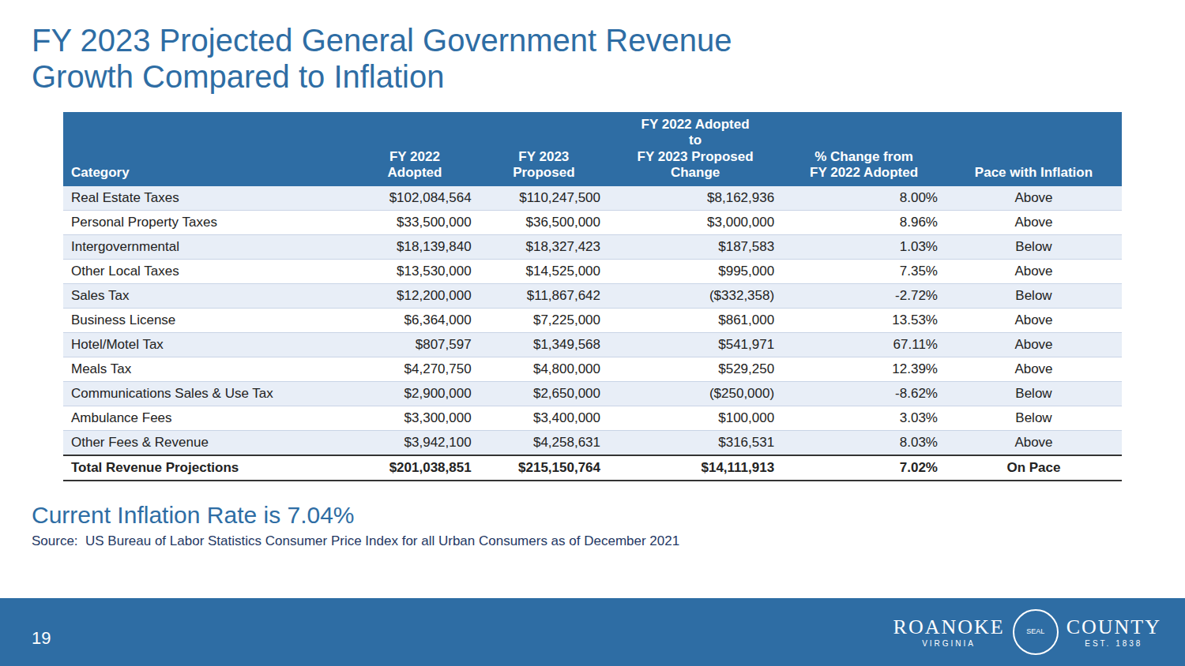FY 2023 Projected General Government Revenue
Growth Compared to Inflation
| Category | FY 2022 Adopted | FY 2023 Proposed | FY 2022 Adopted to FY 2023 Proposed Change | % Change from FY 2022 Adopted | Pace with Inflation |
| --- | --- | --- | --- | --- | --- |
| Real Estate Taxes | $102,084,564 | $110,247,500 | $8,162,936 | 8.00% | Above |
| Personal Property Taxes | $33,500,000 | $36,500,000 | $3,000,000 | 8.96% | Above |
| Intergovernmental | $18,139,840 | $18,327,423 | $187,583 | 1.03% | Below |
| Other Local Taxes | $13,530,000 | $14,525,000 | $995,000 | 7.35% | Above |
| Sales Tax | $12,200,000 | $11,867,642 | ($332,358) | -2.72% | Below |
| Business License | $6,364,000 | $7,225,000 | $861,000 | 13.53% | Above |
| Hotel/Motel Tax | $807,597 | $1,349,568 | $541,971 | 67.11% | Above |
| Meals Tax | $4,270,750 | $4,800,000 | $529,250 | 12.39% | Above |
| Communications Sales & Use Tax | $2,900,000 | $2,650,000 | ($250,000) | -8.62% | Below |
| Ambulance Fees | $3,300,000 | $3,400,000 | $100,000 | 3.03% | Below |
| Other Fees & Revenue | $3,942,100 | $4,258,631 | $316,531 | 8.03% | Above |
| Total Revenue Projections | $201,038,851 | $215,150,764 | $14,111,913 | 7.02% | On Pace |
Current Inflation Rate is 7.04%
Source: US Bureau of Labor Statistics Consumer Price Index for all Urban Consumers as of December 2021
19
ROANOKE
VIRGINIA
SEAL
COUNTY
EST. 1838